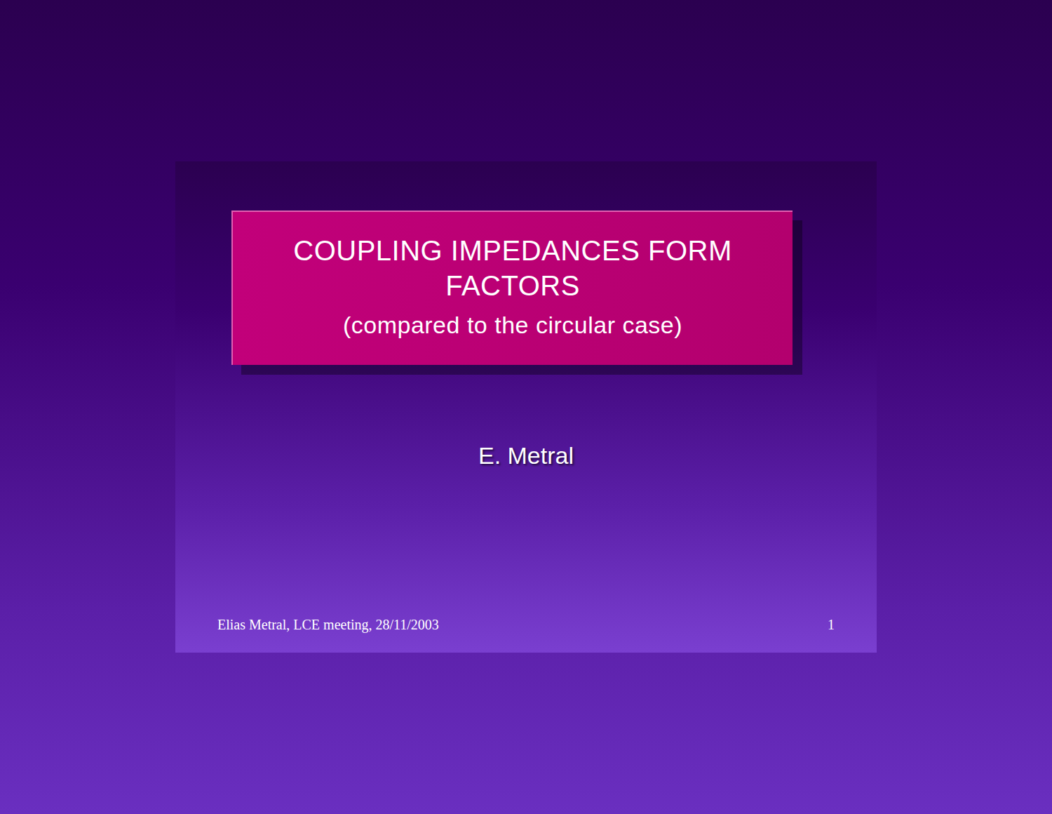COUPLING IMPEDANCES FORM FACTORS (compared to the circular case)
E. Metral
Elias Metral, LCE meeting, 28/11/2003 1